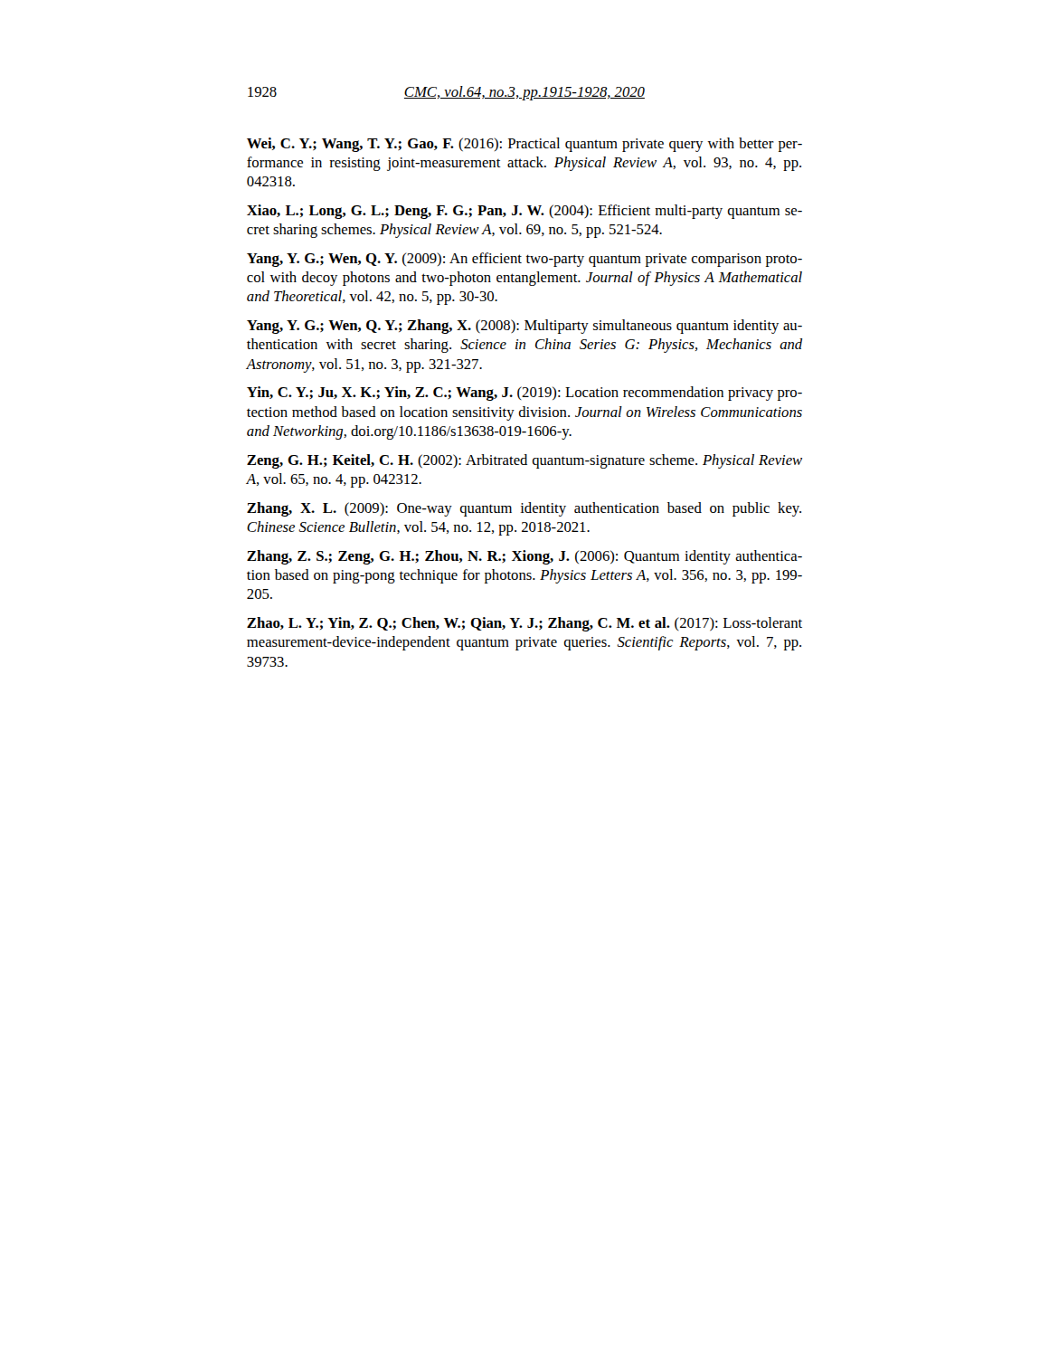1928
CMC, vol.64, no.3, pp.1915-1928, 2020
Wei, C. Y.; Wang, T. Y.; Gao, F. (2016): Practical quantum private query with better performance in resisting joint-measurement attack. Physical Review A, vol. 93, no. 4, pp. 042318.
Xiao, L.; Long, G. L.; Deng, F. G.; Pan, J. W. (2004): Efficient multi-party quantum secret sharing schemes. Physical Review A, vol. 69, no. 5, pp. 521-524.
Yang, Y. G.; Wen, Q. Y. (2009): An efficient two-party quantum private comparison protocol with decoy photons and two-photon entanglement. Journal of Physics A Mathematical and Theoretical, vol. 42, no. 5, pp. 30-30.
Yang, Y. G.; Wen, Q. Y.; Zhang, X. (2008): Multiparty simultaneous quantum identity authentication with secret sharing. Science in China Series G: Physics, Mechanics and Astronomy, vol. 51, no. 3, pp. 321-327.
Yin, C. Y.; Ju, X. K.; Yin, Z. C.; Wang, J. (2019): Location recommendation privacy protection method based on location sensitivity division. Journal on Wireless Communications and Networking, doi.org/10.1186/s13638-019-1606-y.
Zeng, G. H.; Keitel, C. H. (2002): Arbitrated quantum-signature scheme. Physical Review A, vol. 65, no. 4, pp. 042312.
Zhang, X. L. (2009): One-way quantum identity authentication based on public key. Chinese Science Bulletin, vol. 54, no. 12, pp. 2018-2021.
Zhang, Z. S.; Zeng, G. H.; Zhou, N. R.; Xiong, J. (2006): Quantum identity authentication based on ping-pong technique for photons. Physics Letters A, vol. 356, no. 3, pp. 199-205.
Zhao, L. Y.; Yin, Z. Q.; Chen, W.; Qian, Y. J.; Zhang, C. M. et al. (2017): Loss-tolerant measurement-device-independent quantum private queries. Scientific Reports, vol. 7, pp. 39733.